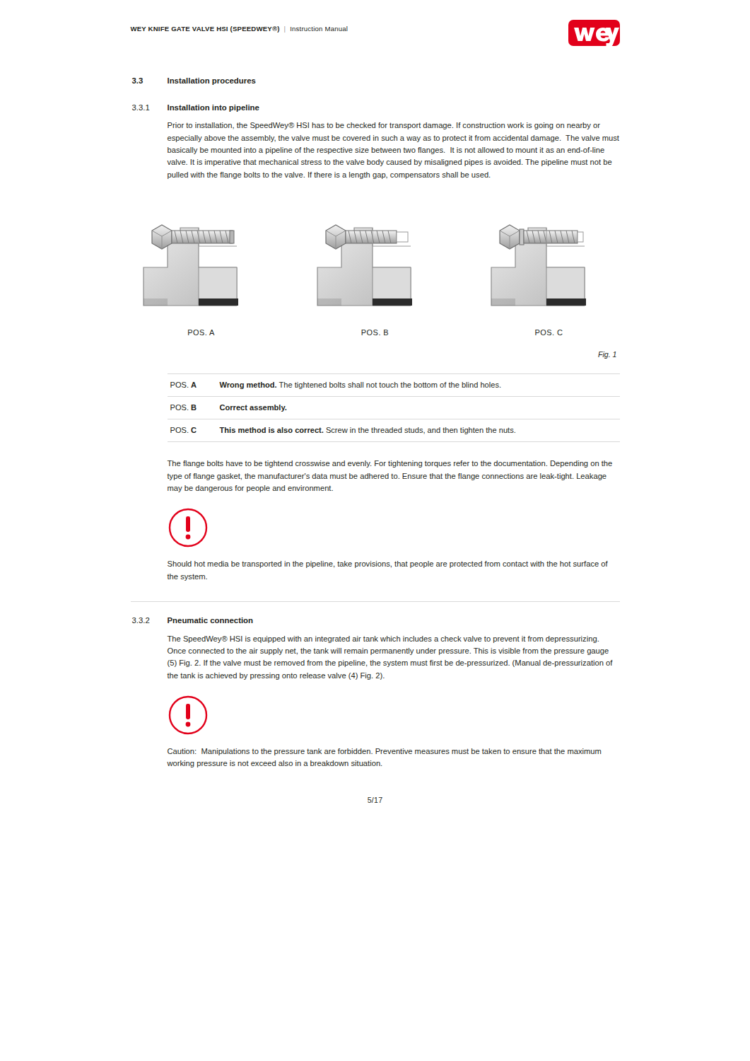WEY Knife Gate Valve HSI (SpeedWey®)|Instruction Manual
®
3.3
Installation procedures
3.3.1
Installation into pipeline
Prior to installation, the SpeedWey® HSI has to be checked for transport damage. If construction work is going on nearby or especially above the assembly, the valve must be covered in such a way as to protect it from accidental damage. The valve must basically be mounted into a pipeline of the respective size between two flanges. It is not allowed to mount it as an end-of-line valve. It is imperative that mechanical stress to the valve body caused by misaligned pipes is avoided. The pipeline must not be pulled with the flange bolts to the valve. If there is a length gap, compensators shall be used.
POS. A
POS. B
POS. C
Fig. 1
| POS. A | Wrong method. The tightened bolts shall not touch the bottom of the blind holes. |
| POS. B | Correct assembly. |
| POS. C | This method is also correct. Screw in the threaded studs, and then tighten the nuts. |
The flange bolts have to be tightend crosswise and evenly. For tightening torques refer to the documentation. Depending on the type of flange gasket, the manufacturer's data must be adhered to. Ensure that the flange connections are leak-tight. Leakage may be dangerous for people and environment.
Should hot media be transported in the pipeline, take provisions, that people are protected from contact with the hot surface of the system.
3.3.2
Pneumatic connection
The SpeedWey® HSI is equipped with an integrated air tank which includes a check valve to prevent it from depressurizing. Once connected to the air supply net, the tank will remain permanently under pressure. This is visible from the pressure gauge (5) Fig. 2. If the valve must be removed from the pipeline, the system must first be de-pressurized. (Manual de-pressurization of the tank is achieved by pressing onto release valve (4) Fig. 2).
Caution: Manipulations to the pressure tank are forbidden. Preventive measures must be taken to ensure that the maximum working pressure is not exceed also in a breakdown situation.
5/17